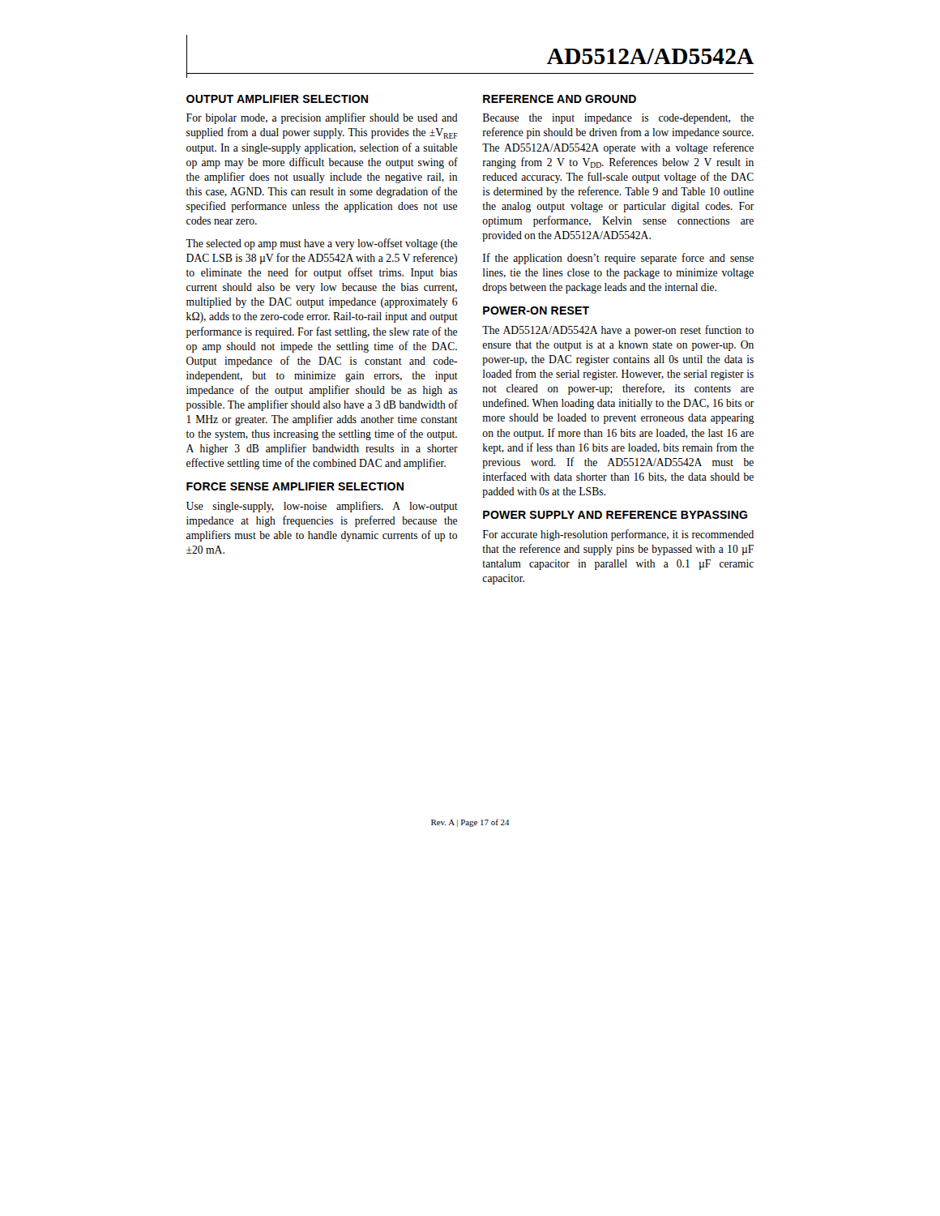AD5512A/AD5542A
OUTPUT AMPLIFIER SELECTION
For bipolar mode, a precision amplifier should be used and supplied from a dual power supply. This provides the ±VREF output. In a single-supply application, selection of a suitable op amp may be more difficult because the output swing of the amplifier does not usually include the negative rail, in this case, AGND. This can result in some degradation of the specified performance unless the application does not use codes near zero.
The selected op amp must have a very low-offset voltage (the DAC LSB is 38 µV for the AD5542A with a 2.5 V reference) to eliminate the need for output offset trims. Input bias current should also be very low because the bias current, multiplied by the DAC output impedance (approximately 6 kΩ), adds to the zero-code error. Rail-to-rail input and output performance is required. For fast settling, the slew rate of the op amp should not impede the settling time of the DAC. Output impedance of the DAC is constant and code-independent, but to minimize gain errors, the input impedance of the output amplifier should be as high as possible. The amplifier should also have a 3 dB bandwidth of 1 MHz or greater. The amplifier adds another time constant to the system, thus increasing the settling time of the output. A higher 3 dB amplifier bandwidth results in a shorter effective settling time of the combined DAC and amplifier.
FORCE SENSE AMPLIFIER SELECTION
Use single-supply, low-noise amplifiers. A low-output impedance at high frequencies is preferred because the amplifiers must be able to handle dynamic currents of up to ±20 mA.
REFERENCE AND GROUND
Because the input impedance is code-dependent, the reference pin should be driven from a low impedance source. The AD5512A/AD5542A operate with a voltage reference ranging from 2 V to VDD. References below 2 V result in reduced accuracy. The full-scale output voltage of the DAC is determined by the reference. Table 9 and Table 10 outline the analog output voltage or particular digital codes. For optimum performance, Kelvin sense connections are provided on the AD5512A/AD5542A.
If the application doesn’t require separate force and sense lines, tie the lines close to the package to minimize voltage drops between the package leads and the internal die.
POWER-ON RESET
The AD5512A/AD5542A have a power-on reset function to ensure that the output is at a known state on power-up. On power-up, the DAC register contains all 0s until the data is loaded from the serial register. However, the serial register is not cleared on power-up; therefore, its contents are undefined. When loading data initially to the DAC, 16 bits or more should be loaded to prevent erroneous data appearing on the output. If more than 16 bits are loaded, the last 16 are kept, and if less than 16 bits are loaded, bits remain from the previous word. If the AD5512A/AD5542A must be interfaced with data shorter than 16 bits, the data should be padded with 0s at the LSBs.
POWER SUPPLY AND REFERENCE BYPASSING
For accurate high-resolution performance, it is recommended that the reference and supply pins be bypassed with a 10 µF tantalum capacitor in parallel with a 0.1 µF ceramic capacitor.
Rev. A | Page 17 of 24